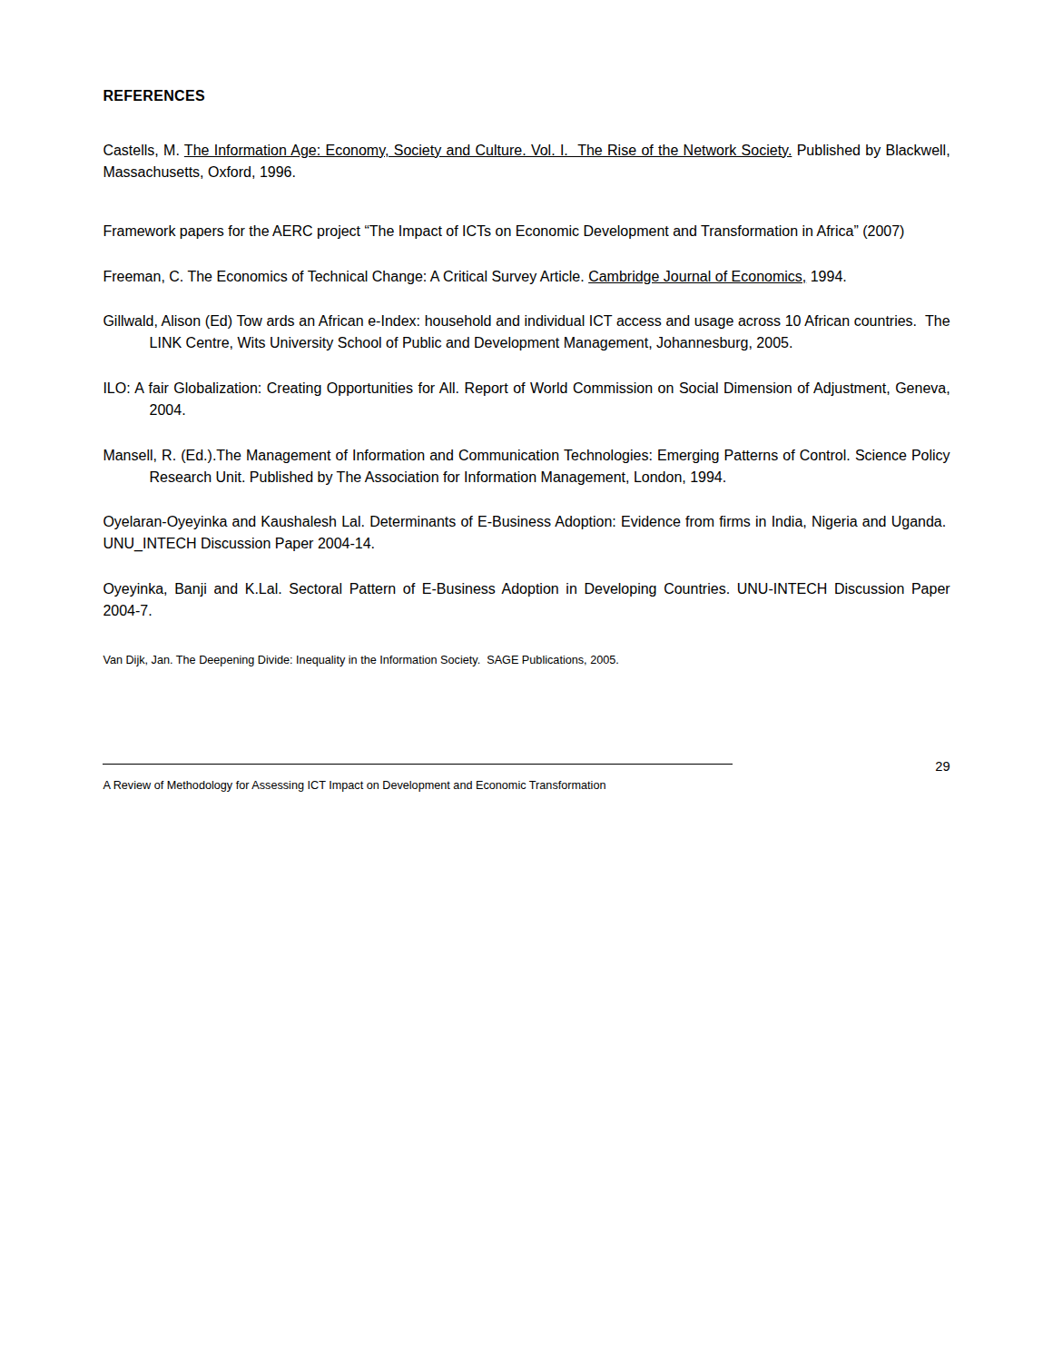REFERENCES
Castells, M. The Information Age: Economy, Society and Culture. Vol. I. The Rise of the Network Society. Published by Blackwell, Massachusetts, Oxford, 1996.
Framework papers for the AERC project “The Impact of ICTs on Economic Development and Transformation in Africa” (2007)
Freeman, C. The Economics of Technical Change: A Critical Survey Article. Cambridge Journal of Economics, 1994.
Gillwald, Alison (Ed) Tow ards an African e-Index: household and individual ICT access and usage across 10 African countries. The LINK Centre, Wits University School of Public and Development Management, Johannesburg, 2005.
ILO: A fair Globalization: Creating Opportunities for All. Report of World Commission on Social Dimension of Adjustment, Geneva, 2004.
Mansell, R. (Ed.).The Management of Information and Communication Technologies: Emerging Patterns of Control. Science Policy Research Unit. Published by The Association for Information Management, London, 1994.
Oyelaran-Oyeyinka and Kaushalesh Lal. Determinants of E-Business Adoption: Evidence from firms in India, Nigeria and Uganda. UNU_INTECH Discussion Paper 2004-14.
Oyeyinka, Banji and K.Lal. Sectoral Pattern of E-Business Adoption in Developing Countries. UNU-INTECH Discussion Paper 2004-7.
Van Dijk, Jan. The Deepening Divide: Inequality in the Information Society. SAGE Publications, 2005.
A Review of Methodology for Assessing ICT Impact on Development and Economic Transformation
29